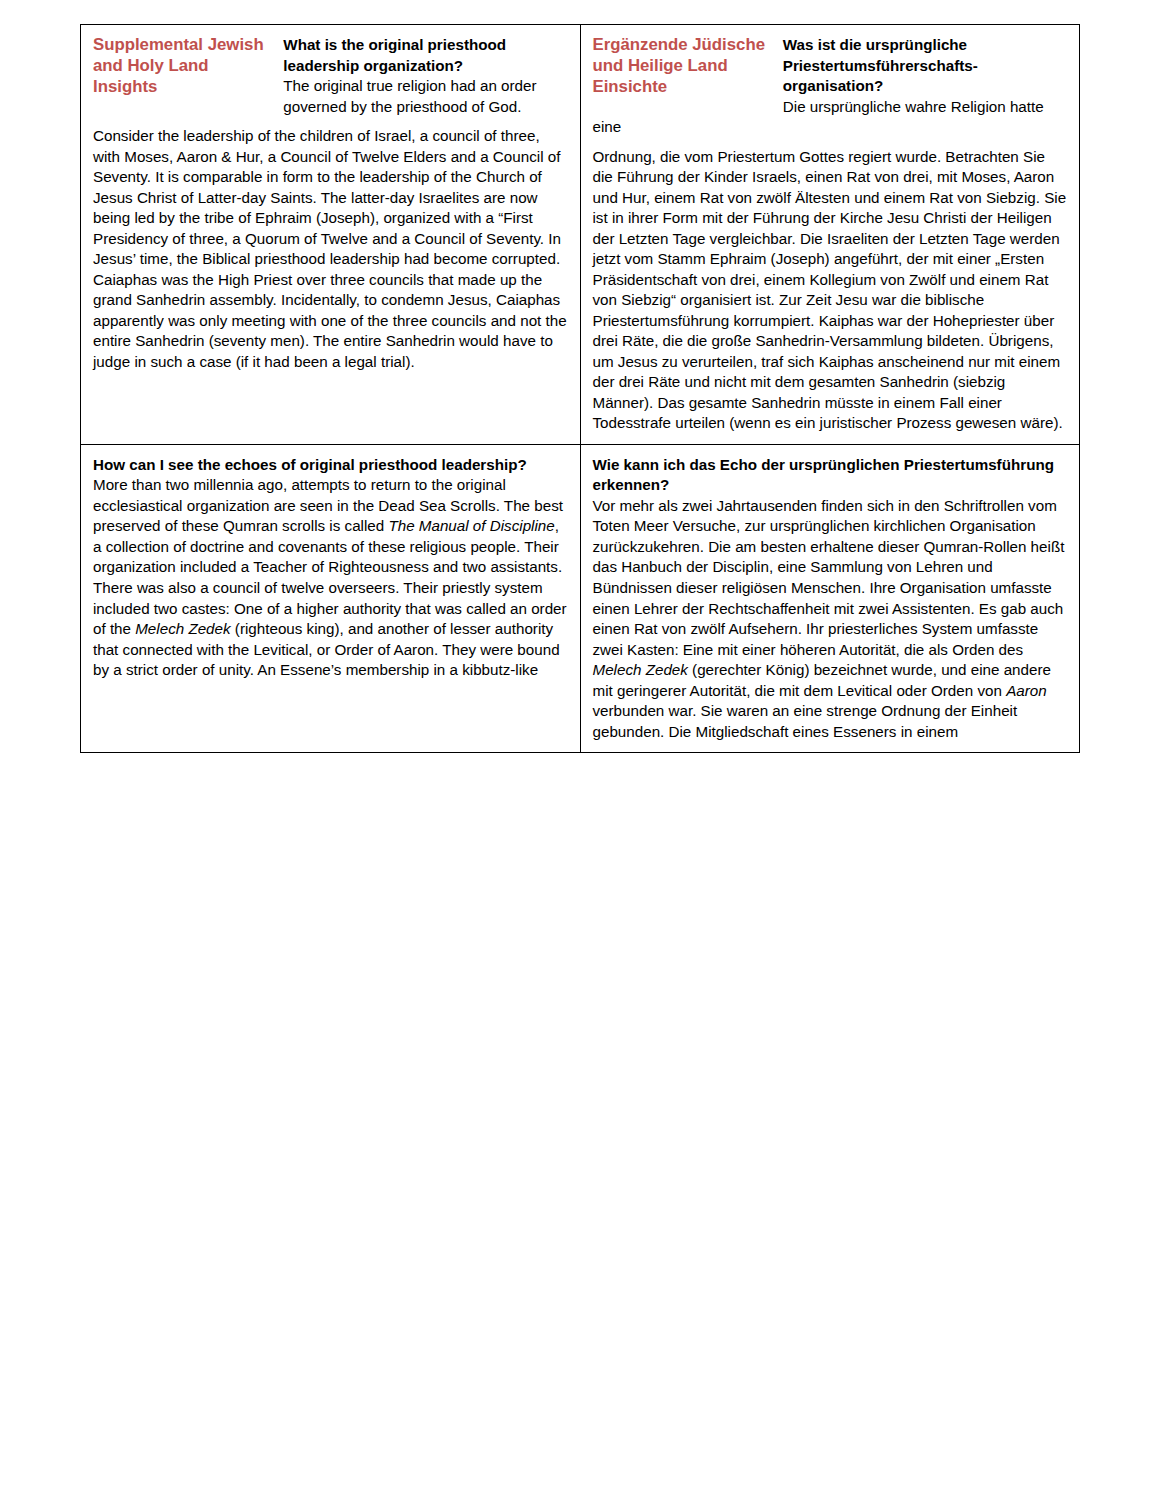| Supplemental Jewish and Holy Land Insights What is the original priesthood leadership organization? The original true religion had an order governed by the priesthood of God. Consider the leadership of the children of Israel, a council of three, with Moses, Aaron & Hur, a Council of Twelve Elders and a Council of Seventy. It is comparable in form to the leadership of the Church of Jesus Christ of Latter-day Saints. The latter-day Israelites are now being led by the tribe of Ephraim (Joseph), organized with a “First Presidency of three, a Quorum of Twelve and a Council of Seventy. In Jesus’ time, the Biblical priesthood leadership had become corrupted. Caiaphas was the High Priest over three councils that made up the grand Sanhedrin assembly. Incidentally, to condemn Jesus, Caiaphas apparently was only meeting with one of the three councils and not the entire Sanhedrin (seventy men). The entire Sanhedrin would have to judge in such a case (if it had been a legal trial). | Ergänzende Jüdische und Heilige Land Einsichte Was ist die ursprüngliche Priestertumsführerschafts-organisation? Die ursprüngliche wahre Religion hatte eine Ordnung, die vom Priestertum Gottes regiert wurde. Betrachten Sie die Führung der Kinder Israels, einen Rat von drei, mit Moses, Aaron und Hur, einem Rat von zwölf Ältesten und einem Rat von Siebzig. Sie ist in ihrer Form mit der Führung der Kirche Jesu Christi der Heiligen der Letzten Tage vergleichbar. Die Israeliten der Letzten Tage werden jetzt vom Stamm Ephraim (Joseph) angeführt, der mit einer „Ersten Präsidentschaft von drei, einem Kollegium von Zwölf und einem Rat von Siebzig“ organisiert ist. Zur Zeit Jesu war die biblische Priestertumsführung korrumpiert. Kaiphas war der Hohepriester über drei Räte, die die große Sanhedrin-Versammlung bildeten. Übrigens, um Jesus zu verurteilen, traf sich Kaiphas anscheinend nur mit einem der drei Räte und nicht mit dem gesamten Sanhedrin (siebzig Männer). Das gesamte Sanhedrin müsste in einem Fall einer Todesstrafe urteilen (wenn es ein juristischer Prozess gewesen wäre). |
| How can I see the echoes of original priesthood leadership? More than two millennia ago, attempts to return to the original ecclesiastical organization are seen in the Dead Sea Scrolls. The best preserved of these Qumran scrolls is called The Manual of Discipline , a collection of doctrine and covenants of these religious people. Their organization included a Teacher of Righteousness and two assistants. There was also a council of twelve overseers. Their priestly system included two castes: One of a higher authority that was called an order of the Melech Zedek (righteous king), and another of lesser authority that connected with the Levitical, or Order of Aaron. They were bound by a strict order of unity. An Essene’s membership in a kibbutz-like | Wie kann ich das Echo der ursprünglichen Priestertumsführung erkennen? Vor mehr als zwei Jahrtausenden finden sich in den Schriftrollen vom Toten Meer Versuche, zur ursprünglichen kirchlichen Organisation zurückzukehren. Die am besten erhaltene dieser Qumran-Rollen heißt das Hanbuch der Disciplin, eine Sammlung von Lehren und Bündnissen dieser religiösen Menschen. Ihre Organisation umfasste einen Lehrer der Rechtschaffenheit mit zwei Assistenten. Es gab auch einen Rat von zwölf Aufsehern. Ihr priesterliches System umfasste zwei Kasten: Eine mit einer höheren Autorität, die als Orden des Melech Zedek (gerechter König) bezeichnet wurde, und eine andere mit geringerer Autorität, die mit dem Levitical oder Orden von Aaron verbunden war. Sie waren an eine strenge Ordnung der Einheit gebunden. Die Mitgliedschaft eines Esseners in einem |